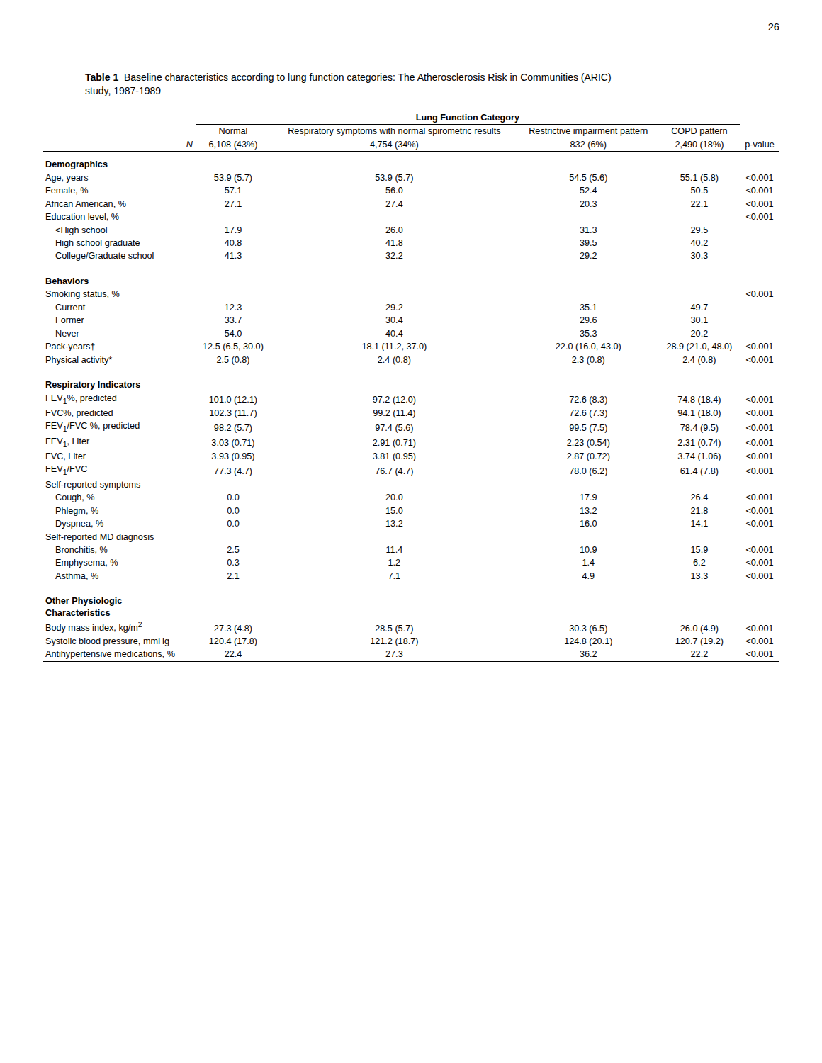26
Table 1 Baseline characteristics according to lung function categories: The Atherosclerosis Risk in Communities (ARIC) study, 1987-1989
| | | Lung Function Category | |
| --- | --- | --- | --- |
| | | Normal | Respiratory symptoms with normal spirometric results | Restrictive impairment pattern | COPD pattern | |
| | N | 6,108 (43%) | 4,754 (34%) | 832 (6%) | 2,490 (18%) | p-value |
| Demographics | | | | | |
| Age, years | 53.9 (5.7) | 53.9 (5.7) | 54.5 (5.6) | 55.1 (5.8) | <0.001 |
| Female, % | 57.1 | 56.0 | 52.4 | 50.5 | <0.001 |
| African American, % | 27.1 | 27.4 | 20.3 | 22.1 | <0.001 |
| Education level, % | | | | | <0.001 |
| <High school | 17.9 | 26.0 | 31.3 | 29.5 | |
| High school graduate | 40.8 | 41.8 | 39.5 | 40.2 | |
| College/Graduate school | 41.3 | 32.2 | 29.2 | 30.3 | |
| Behaviors | | | | | |
| Smoking status, % | | | | | <0.001 |
| Current | 12.3 | 29.2 | 35.1 | 49.7 | |
| Former | 33.7 | 30.4 | 29.6 | 30.1 | |
| Never | 54.0 | 40.4 | 35.3 | 20.2 | |
| Pack-years† | 12.5 (6.5, 30.0) | 18.1 (11.2, 37.0) | 22.0 (16.0, 43.0) | 28.9 (21.0, 48.0) | <0.001 |
| Physical activity* | 2.5 (0.8) | 2.4 (0.8) | 2.3 (0.8) | 2.4 (0.8) | <0.001 |
| Respiratory Indicators | | | | | |
| FEV 1 %, predicted | 101.0 (12.1) | 97.2 (12.0) | 72.6 (8.3) | 74.8 (18.4) | <0.001 |
| FVC%, predicted | 102.3 (11.7) | 99.2 (11.4) | 72.6 (7.3) | 94.1 (18.0) | <0.001 |
| FEV 1 /FVC %, predicted | 98.2 (5.7) | 97.4 (5.6) | 99.5 (7.5) | 78.4 (9.5) | <0.001 |
| FEV 1 , Liter | 3.03 (0.71) | 2.91 (0.71) | 2.23 (0.54) | 2.31 (0.74) | <0.001 |
| FVC, Liter | 3.93 (0.95) | 3.81 (0.95) | 2.87 (0.72) | 3.74 (1.06) | <0.001 |
| FEV 1 /FVC | 77.3 (4.7) | 76.7 (4.7) | 78.0 (6.2) | 61.4 (7.8) | <0.001 |
| Self-reported symptoms | | | | | |
| Cough, % | 0.0 | 20.0 | 17.9 | 26.4 | <0.001 |
| Phlegm, % | 0.0 | 15.0 | 13.2 | 21.8 | <0.001 |
| Dyspnea, % | 0.0 | 13.2 | 16.0 | 14.1 | <0.001 |
| Self-reported MD diagnosis | | | | | |
| Bronchitis, % | 2.5 | 11.4 | 10.9 | 15.9 | <0.001 |
| Emphysema, % | 0.3 | 1.2 | 1.4 | 6.2 | <0.001 |
| Asthma, % | 2.1 | 7.1 | 4.9 | 13.3 | <0.001 |
| Other Physiologic Characteristics | | | | | |
| Body mass index, kg/m 2 | 27.3 (4.8) | 28.5 (5.7) | 30.3 (6.5) | 26.0 (4.9) | <0.001 |
| Systolic blood pressure, mmHg | 120.4 (17.8) | 121.2 (18.7) | 124.8 (20.1) | 120.7 (19.2) | <0.001 |
| Antihypertensive medications, % | 22.4 | 27.3 | 36.2 | 22.2 | <0.001 |